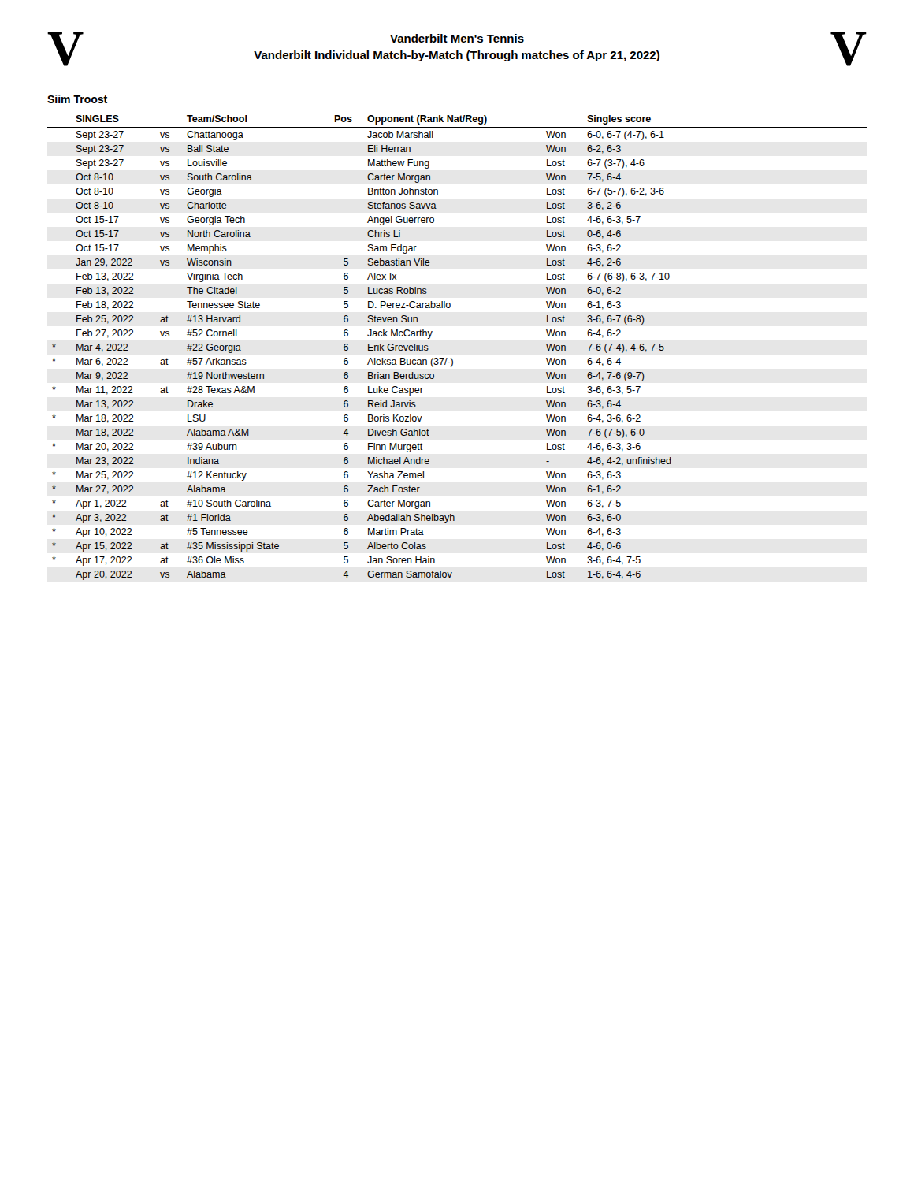V V
Vanderbilt Men's Tennis
Vanderbilt Individual Match-by-Match (Through matches of Apr 21, 2022)
Siim Troost
| | SINGLES | | Team/School | Pos | Opponent (Rank Nat/Reg) | | Singles score |
| --- | --- | --- | --- | --- | --- | --- | --- |
| | Sept 23-27 | vs | Chattanooga | | Jacob Marshall | Won | 6-0, 6-7 (4-7), 6-1 |
| | Sept 23-27 | vs | Ball State | | Eli Herran | Won | 6-2, 6-3 |
| | Sept 23-27 | vs | Louisville | | Matthew Fung | Lost | 6-7 (3-7), 4-6 |
| | Oct 8-10 | vs | South Carolina | | Carter Morgan | Won | 7-5, 6-4 |
| | Oct 8-10 | vs | Georgia | | Britton Johnston | Lost | 6-7 (5-7), 6-2, 3-6 |
| | Oct 8-10 | vs | Charlotte | | Stefanos Savva | Lost | 3-6, 2-6 |
| | Oct 15-17 | vs | Georgia Tech | | Angel Guerrero | Lost | 4-6, 6-3, 5-7 |
| | Oct 15-17 | vs | North Carolina | | Chris Li | Lost | 0-6, 4-6 |
| | Oct 15-17 | vs | Memphis | | Sam Edgar | Won | 6-3, 6-2 |
| | Jan 29, 2022 | vs | Wisconsin | 5 | Sebastian Vile | Lost | 4-6, 2-6 |
| | Feb 13, 2022 | | Virginia Tech | 6 | Alex Ix | Lost | 6-7 (6-8), 6-3, 7-10 |
| | Feb 13, 2022 | | The Citadel | 5 | Lucas Robins | Won | 6-0, 6-2 |
| | Feb 18, 2022 | | Tennessee State | 5 | D. Perez-Caraballo | Won | 6-1, 6-3 |
| | Feb 25, 2022 | at | #13 Harvard | 6 | Steven Sun | Lost | 3-6, 6-7 (6-8) |
| | Feb 27, 2022 | vs | #52 Cornell | 6 | Jack McCarthy | Won | 6-4, 6-2 |
| * | Mar 4, 2022 | | #22 Georgia | 6 | Erik Grevelius | Won | 7-6 (7-4), 4-6, 7-5 |
| * | Mar 6, 2022 | at | #57 Arkansas | 6 | Aleksa Bucan (37/-) | Won | 6-4, 6-4 |
| | Mar 9, 2022 | | #19 Northwestern | 6 | Brian Berdusco | Won | 6-4, 7-6 (9-7) |
| * | Mar 11, 2022 | at | #28 Texas A&M | 6 | Luke Casper | Lost | 3-6, 6-3, 5-7 |
| | Mar 13, 2022 | | Drake | 6 | Reid Jarvis | Won | 6-3, 6-4 |
| * | Mar 18, 2022 | | LSU | 6 | Boris Kozlov | Won | 6-4, 3-6, 6-2 |
| | Mar 18, 2022 | | Alabama A&M | 4 | Divesh Gahlot | Won | 7-6 (7-5), 6-0 |
| * | Mar 20, 2022 | | #39 Auburn | 6 | Finn Murgett | Lost | 4-6, 6-3, 3-6 |
| | Mar 23, 2022 | | Indiana | 6 | Michael Andre | - | 4-6, 4-2, unfinished |
| * | Mar 25, 2022 | | #12 Kentucky | 6 | Yasha Zemel | Won | 6-3, 6-3 |
| * | Mar 27, 2022 | | Alabama | 6 | Zach Foster | Won | 6-1, 6-2 |
| * | Apr 1, 2022 | at | #10 South Carolina | 6 | Carter Morgan | Won | 6-3, 7-5 |
| * | Apr 3, 2022 | at | #1 Florida | 6 | Abedallah Shelbayh | Won | 6-3, 6-0 |
| * | Apr 10, 2022 | | #5 Tennessee | 6 | Martim Prata | Won | 6-4, 6-3 |
| * | Apr 15, 2022 | at | #35 Mississippi State | 5 | Alberto Colas | Lost | 4-6, 0-6 |
| * | Apr 17, 2022 | at | #36 Ole Miss | 5 | Jan Soren Hain | Won | 3-6, 6-4, 7-5 |
| | Apr 20, 2022 | vs | Alabama | 4 | German Samofalov | Lost | 1-6, 6-4, 4-6 |